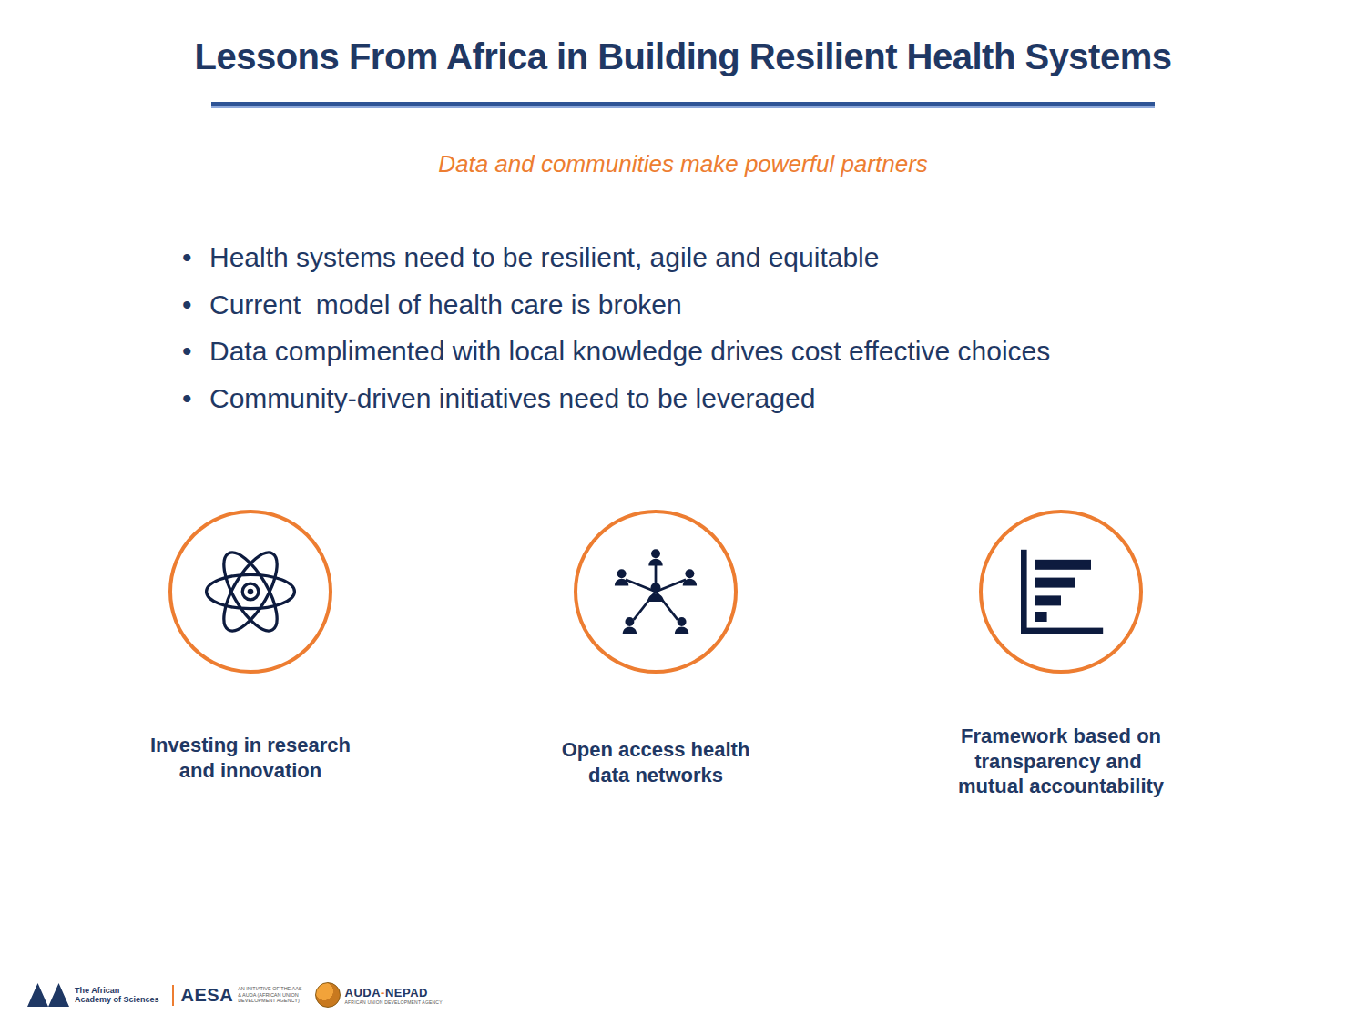Lessons From Africa in Building Resilient Health Systems
Data and communities make powerful partners
Health systems need to be resilient, agile and equitable
Current model of health care is broken
Data complimented with local knowledge drives cost effective choices
Community-driven initiatives need to be leveraged
Investing in research and innovation
Open access health data networks
Framework based on transparency and mutual accountability
The African
Academy of Sciences
AESA
AN INITIATIVE OF THE AAS
& AUDA (AFRICAN UNION
DEVELOPMENT AGENCY)
AUDA-NEPAD
AFRICAN UNION DEVELOPMENT AGENCY